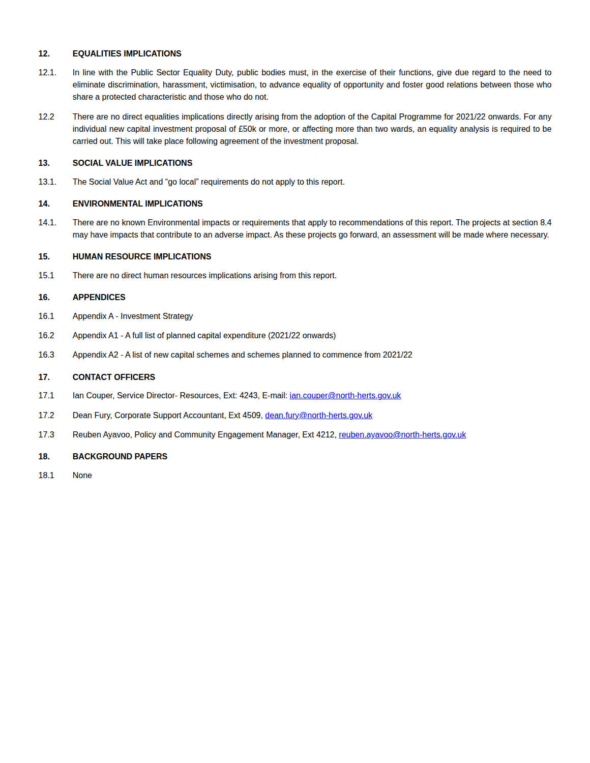12. Equalities Implications
12.1. In line with the Public Sector Equality Duty, public bodies must, in the exercise of their functions, give due regard to the need to eliminate discrimination, harassment, victimisation, to advance equality of opportunity and foster good relations between those who share a protected characteristic and those who do not.
12.2 There are no direct equalities implications directly arising from the adoption of the Capital Programme for 2021/22 onwards. For any individual new capital investment proposal of £50k or more, or affecting more than two wards, an equality analysis is required to be carried out. This will take place following agreement of the investment proposal.
13. Social Value Implications
13.1. The Social Value Act and “go local” requirements do not apply to this report.
14. Environmental Implications
14.1. There are no known Environmental impacts or requirements that apply to recommendations of this report. The projects at section 8.4 may have impacts that contribute to an adverse impact. As these projects go forward, an assessment will be made where necessary.
15. Human Resource Implications
15.1 There are no direct human resources implications arising from this report.
16. Appendices
16.1 Appendix A - Investment Strategy
16.2 Appendix A1 - A full list of planned capital expenditure (2021/22 onwards)
16.3 Appendix A2 - A list of new capital schemes and schemes planned to commence from 2021/22
17. Contact Officers
17.1 Ian Couper, Service Director- Resources, Ext: 4243, E-mail: ian.couper@north-herts.gov.uk
17.2 Dean Fury, Corporate Support Accountant, Ext 4509, dean.fury@north-herts.gov.uk
17.3 Reuben Ayavoo, Policy and Community Engagement Manager, Ext 4212, reuben.ayavoo@north-herts.gov.uk
18. Background Papers
18.1 None